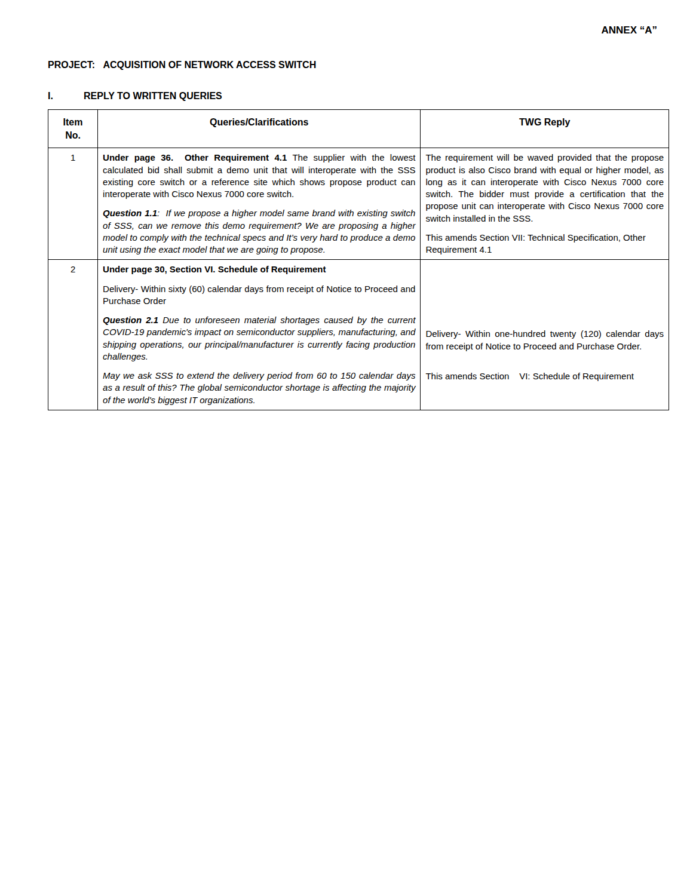ANNEX “A”
PROJECT: ACQUISITION OF NETWORK ACCESS SWITCH
I. REPLY TO WRITTEN QUERIES
| Item No. | Queries/Clarifications | TWG Reply |
| --- | --- | --- |
| 1 | Under page 36. Other Requirement 4.1 The supplier with the lowest calculated bid shall submit a demo unit that will interoperate with the SSS existing core switch or a reference site which shows propose product can interoperate with Cisco Nexus 7000 core switch. Question 1.1 : If we propose a higher model same brand with existing switch of SSS, can we remove this demo requirement? We are proposing a higher model to comply with the technical specs and It’s very hard to produce a demo unit using the exact model that we are going to propose. | The requirement will be waved provided that the propose product is also Cisco brand with equal or higher model, as long as it can interoperate with Cisco Nexus 7000 core switch. The bidder must provide a certification that the propose unit can interoperate with Cisco Nexus 7000 core switch installed in the SSS. This amends Section VII: Technical Specification, Other Requirement 4.1 |
| 2 | Under page 30, Section VI. Schedule of Requirement Delivery- Within sixty (60) calendar days from receipt of Notice to Proceed and Purchase Order Question 2.1 Due to unforeseen material shortages caused by the current COVID-19 pandemic's impact on semiconductor suppliers, manufacturing, and shipping operations, our principal/manufacturer is currently facing production challenges. May we ask SSS to extend the delivery period from 60 to 150 calendar days as a result of this? The global semiconductor shortage is affecting the majority of the world's biggest IT organizations. | Delivery- Within one-hundred twenty (120) calendar days from receipt of Notice to Proceed and Purchase Order. This amends Section VI: Schedule of Requirement |